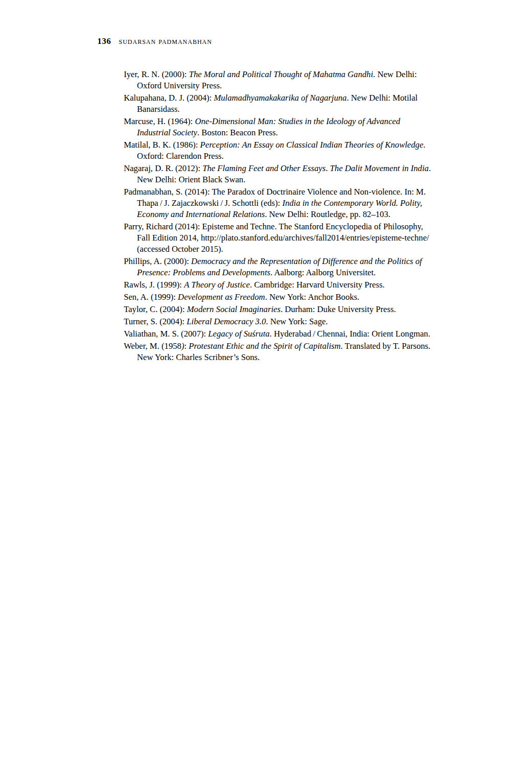136 Sudarsan Padmanabhan
Iyer, R. N. (2000): The Moral and Political Thought of Mahatma Gandhi. New Delhi: Oxford University Press.
Kalupahana, D. J. (2004): Mulamadhyamakakarika of Nagarjuna. New Delhi: Motilal Banarsidass.
Marcuse, H. (1964): One-Dimensional Man: Studies in the Ideology of Advanced Industrial Society. Boston: Beacon Press.
Matilal, B. K. (1986): Perception: An Essay on Classical Indian Theories of Knowledge. Oxford: Clarendon Press.
Nagaraj, D. R. (2012): The Flaming Feet and Other Essays. The Dalit Movement in India. New Delhi: Orient Black Swan.
Padmanabhan, S. (2014): The Paradox of Doctrinaire Violence and Non-violence. In: M. Thapa / J. Zajaczkowski / J. Schottli (eds): India in the Contemporary World. Polity, Economy and International Relations. New Delhi: Routledge, pp. 82–103.
Parry, Richard (2014): Episteme and Techne. The Stanford Encyclopedia of Philosophy, Fall Edition 2014, http://plato.stanford.edu/archives/fall2014/entries/episteme-techne/ (accessed October 2015).
Phillips, A. (2000): Democracy and the Representation of Difference and the Politics of Presence: Problems and Developments. Aalborg: Aalborg Universitet.
Rawls, J. (1999): A Theory of Justice. Cambridge: Harvard University Press.
Sen, A. (1999): Development as Freedom. New York: Anchor Books.
Taylor, C. (2004): Modern Social Imaginaries. Durham: Duke University Press.
Turner, S. (2004): Liberal Democracy 3.0. New York: Sage.
Valiathan, M. S. (2007): Legacy of Suśruta. Hyderabad / Chennai, India: Orient Longman.
Weber, M. (1958): Protestant Ethic and the Spirit of Capitalism. Translated by T. Parsons. New York: Charles Scribner’s Sons.